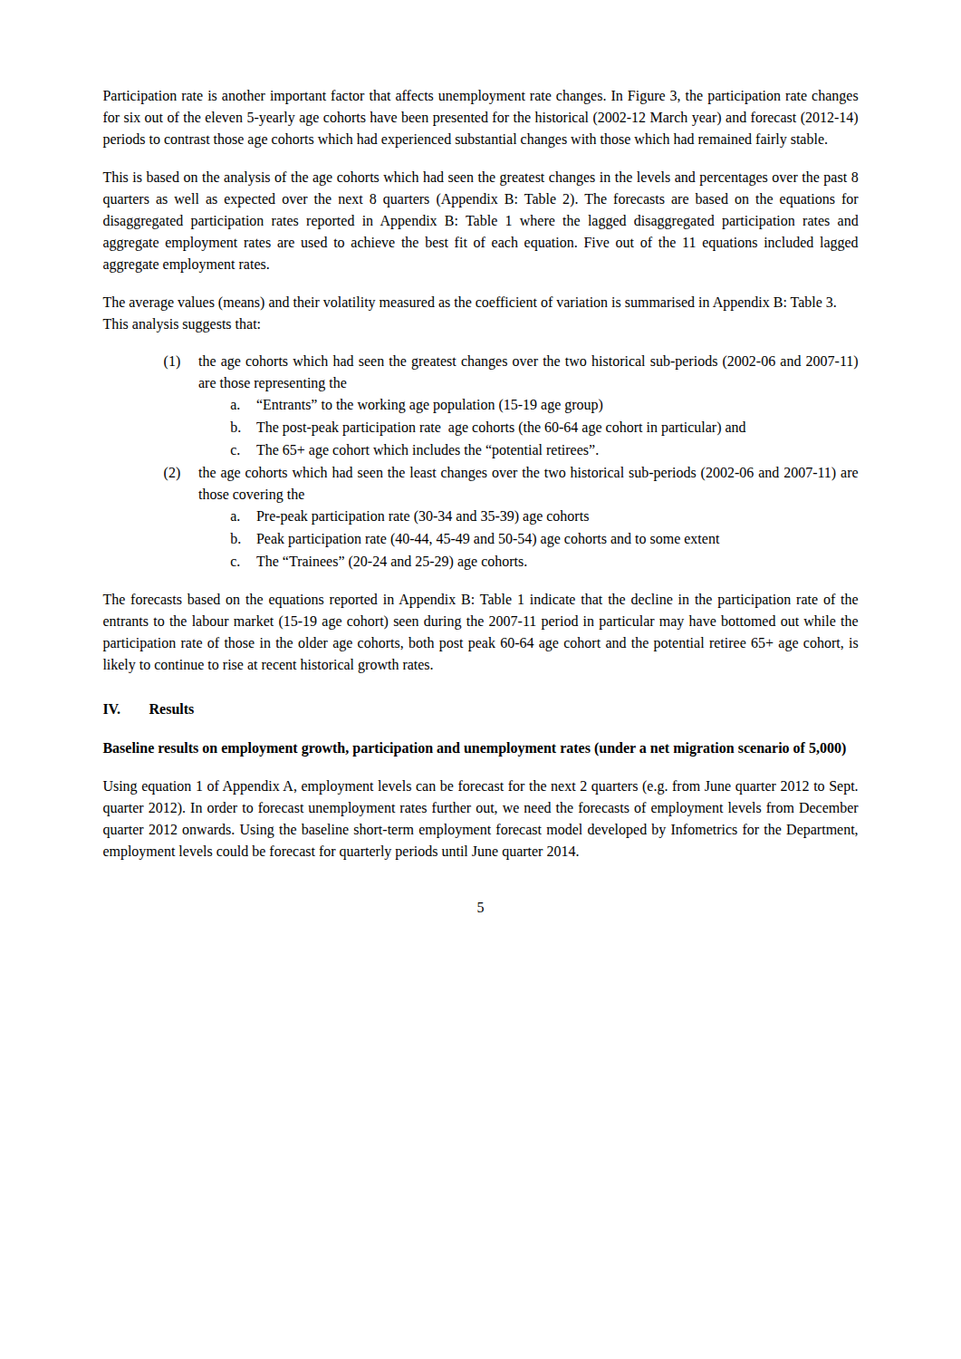Participation rate is another important factor that affects unemployment rate changes. In Figure 3, the participation rate changes for six out of the eleven 5-yearly age cohorts have been presented for the historical (2002-12 March year) and forecast (2012-14) periods to contrast those age cohorts which had experienced substantial changes with those which had remained fairly stable.
This is based on the analysis of the age cohorts which had seen the greatest changes in the levels and percentages over the past 8 quarters as well as expected over the next 8 quarters (Appendix B: Table 2). The forecasts are based on the equations for disaggregated participation rates reported in Appendix B: Table 1 where the lagged disaggregated participation rates and aggregate employment rates are used to achieve the best fit of each equation. Five out of the 11 equations included lagged aggregate employment rates.
The average values (means) and their volatility measured as the coefficient of variation is summarised in Appendix B: Table 3.
This analysis suggests that:
the age cohorts which had seen the greatest changes over the two historical sub-periods (2002-06 and 2007-11) are those representing the
“Entrants” to the working age population (15-19 age group)
The post-peak participation rate age cohorts (the 60-64 age cohort in particular) and
The 65+ age cohort which includes the “potential retirees”.
the age cohorts which had seen the least changes over the two historical sub-periods (2002-06 and 2007-11) are those covering the
Pre-peak participation rate (30-34 and 35-39) age cohorts
Peak participation rate (40-44, 45-49 and 50-54) age cohorts and to some extent
The “Trainees” (20-24 and 25-29) age cohorts.
The forecasts based on the equations reported in Appendix B: Table 1 indicate that the decline in the participation rate of the entrants to the labour market (15-19 age cohort) seen during the 2007-11 period in particular may have bottomed out while the participation rate of those in the older age cohorts, both post peak 60-64 age cohort and the potential retiree 65+ age cohort, is likely to continue to rise at recent historical growth rates.
IV. Results
Baseline results on employment growth, participation and unemployment rates (under a net migration scenario of 5,000)
Using equation 1 of Appendix A, employment levels can be forecast for the next 2 quarters (e.g. from June quarter 2012 to Sept. quarter 2012). In order to forecast unemployment rates further out, we need the forecasts of employment levels from December quarter 2012 onwards. Using the baseline short-term employment forecast model developed by Infometrics for the Department, employment levels could be forecast for quarterly periods until June quarter 2014.
5